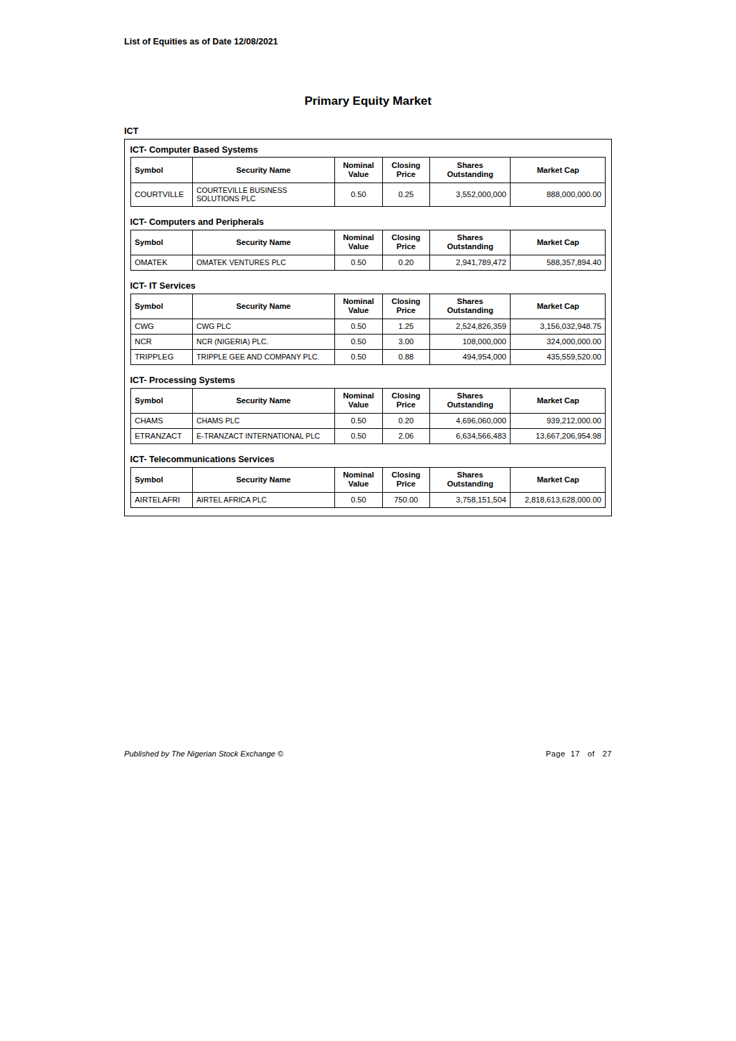List of Equities as of Date 12/08/2021
Primary Equity Market
ICT
ICT- Computer Based Systems
| Symbol | Security Name | Nominal Value | Closing Price | Shares Outstanding | Market Cap |
| --- | --- | --- | --- | --- | --- |
| COURTVILLE | COURTEVILLE BUSINESS SOLUTIONS PLC | 0.50 | 0.25 | 3,552,000,000 | 888,000,000.00 |
ICT- Computers and Peripherals
| Symbol | Security Name | Nominal Value | Closing Price | Shares Outstanding | Market Cap |
| --- | --- | --- | --- | --- | --- |
| OMATEK | OMATEK VENTURES PLC | 0.50 | 0.20 | 2,941,789,472 | 588,357,894.40 |
ICT- IT Services
| Symbol | Security Name | Nominal Value | Closing Price | Shares Outstanding | Market Cap |
| --- | --- | --- | --- | --- | --- |
| CWG | CWG PLC | 0.50 | 1.25 | 2,524,826,359 | 3,156,032,948.75 |
| NCR | NCR (NIGERIA) PLC. | 0.50 | 3.00 | 108,000,000 | 324,000,000.00 |
| TRIPPLEG | TRIPPLE GEE AND COMPANY PLC. | 0.50 | 0.88 | 494,954,000 | 435,559,520.00 |
ICT- Processing Systems
| Symbol | Security Name | Nominal Value | Closing Price | Shares Outstanding | Market Cap |
| --- | --- | --- | --- | --- | --- |
| CHAMS | CHAMS PLC | 0.50 | 0.20 | 4,696,060,000 | 939,212,000.00 |
| ETRANZACT | E-TRANZACT INTERNATIONAL PLC | 0.50 | 2.06 | 6,634,566,483 | 13,667,206,954.98 |
ICT- Telecommunications Services
| Symbol | Security Name | Nominal Value | Closing Price | Shares Outstanding | Market Cap |
| --- | --- | --- | --- | --- | --- |
| AIRTELAFRI | AIRTEL AFRICA PLC | 0.50 | 750.00 | 3,758,151,504 | 2,818,613,628,000.00 |
Published by The Nigerian Stock Exchange © Page 17 of 27